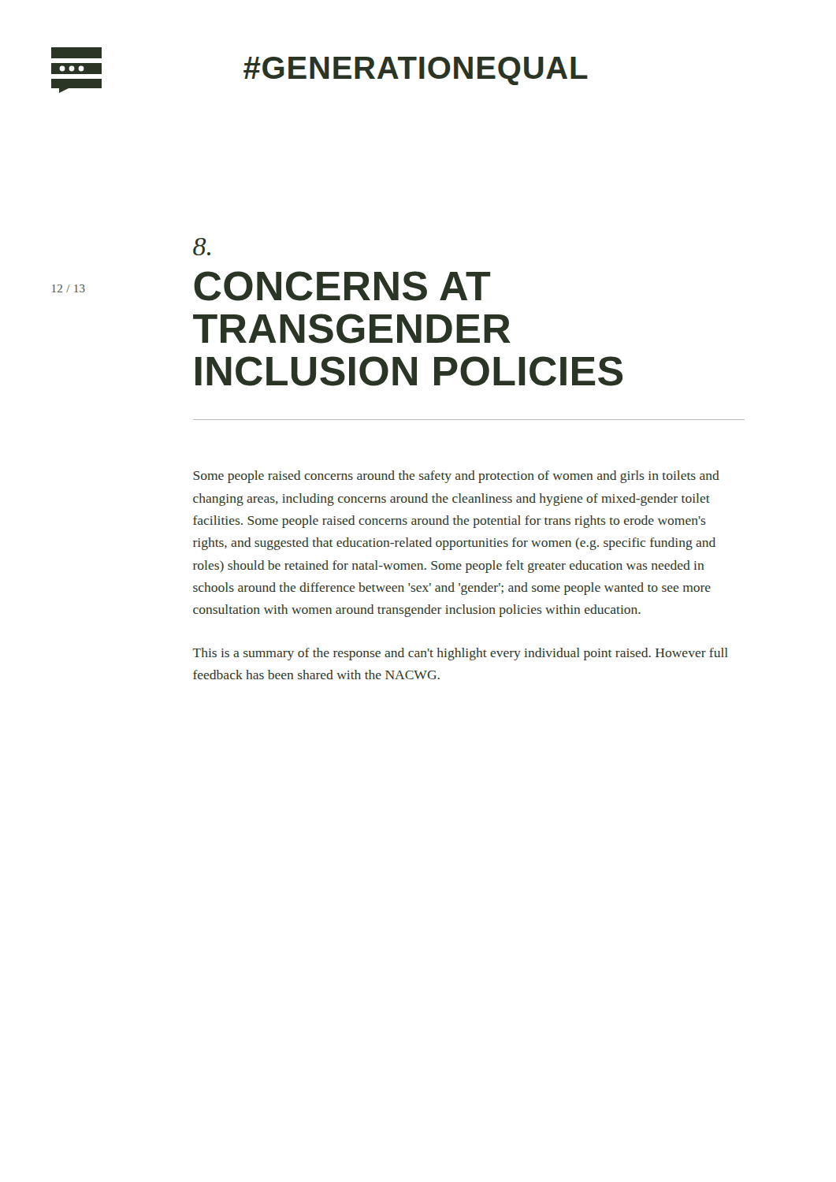#GENERATIONEQUAL
12 / 13
8.
Concerns at transgender inclusion policies
Some people raised concerns around the safety and protection of women and girls in toilets and changing areas, including concerns around the cleanliness and hygiene of mixed-gender toilet facilities. Some people raised concerns around the potential for trans rights to erode women's rights, and suggested that education-related opportunities for women (e.g. specific funding and roles) should be retained for natal-women. Some people felt greater education was needed in schools around the difference between 'sex' and 'gender'; and some people wanted to see more consultation with women around transgender inclusion policies within education.
This is a summary of the response and can't highlight every individual point raised. However full feedback has been shared with the NACWG.